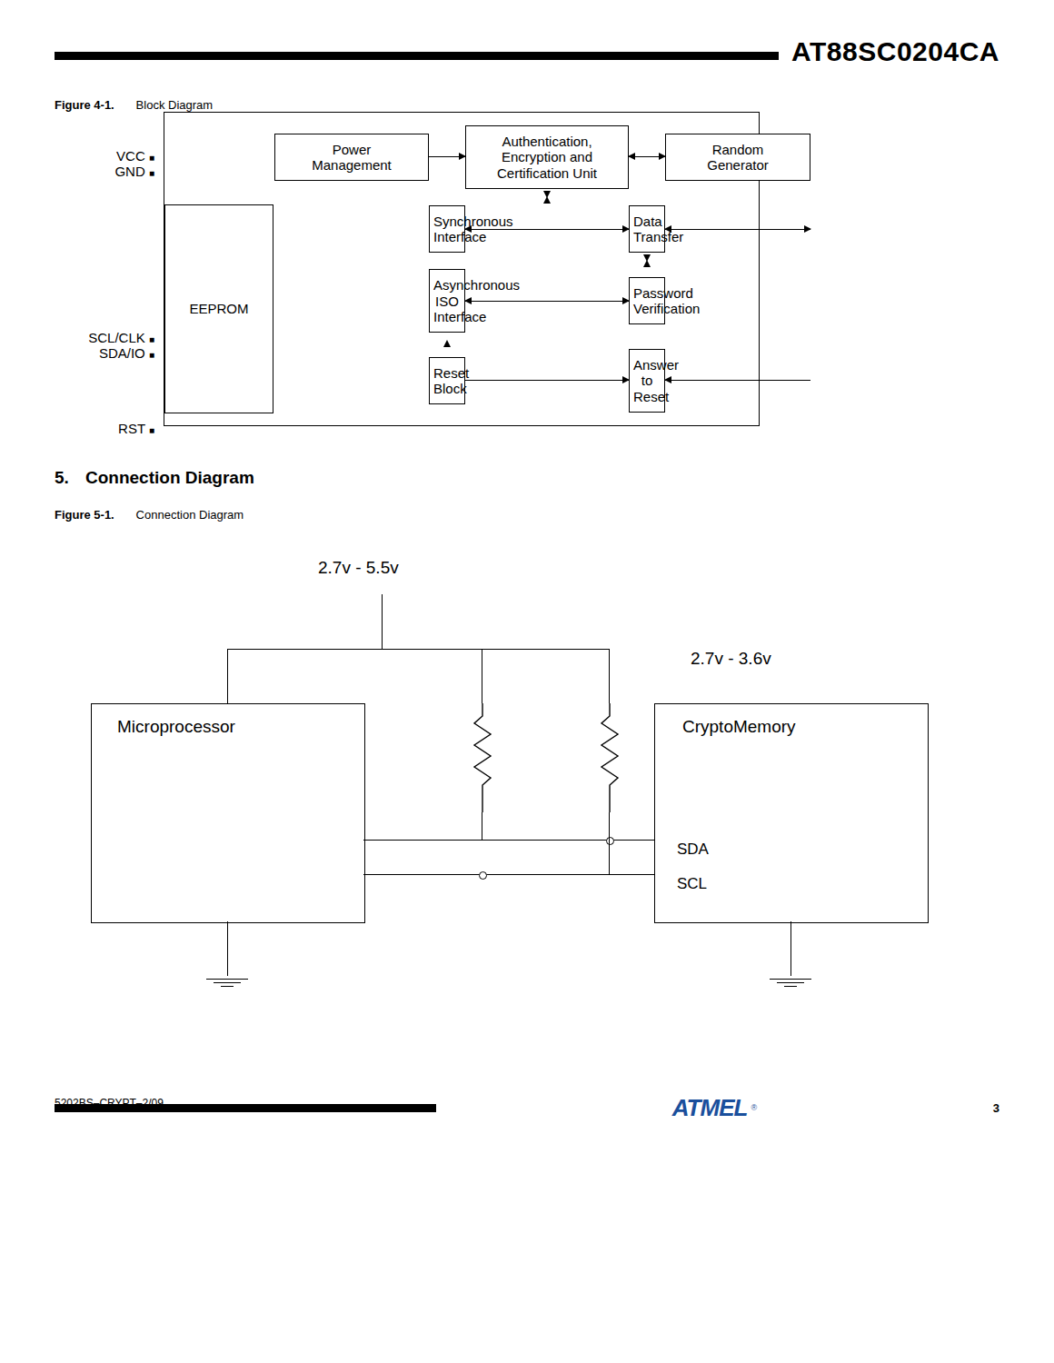AT88SC0204CA
Figure 4-1. Block Diagram
VCC ■
GND ■
SCL/CLK ■
SDA/IO ■
RST ■
Power
Management
Authentication,
Encryption and
Certification Unit
Random
Generator
Synchronous
Interface
Data Transfer
EEPROM
Asynchronous
ISO Interface
Password
Verification
Reset Block
Answer to Reset
5. Connection Diagram
Figure 5-1. Connection Diagram
2.7v - 5.5v
2.7v - 3.6v
Microprocessor
CryptoMemory SDA SCL
ATMEL®
3
5202BS–CRYPT–2/09